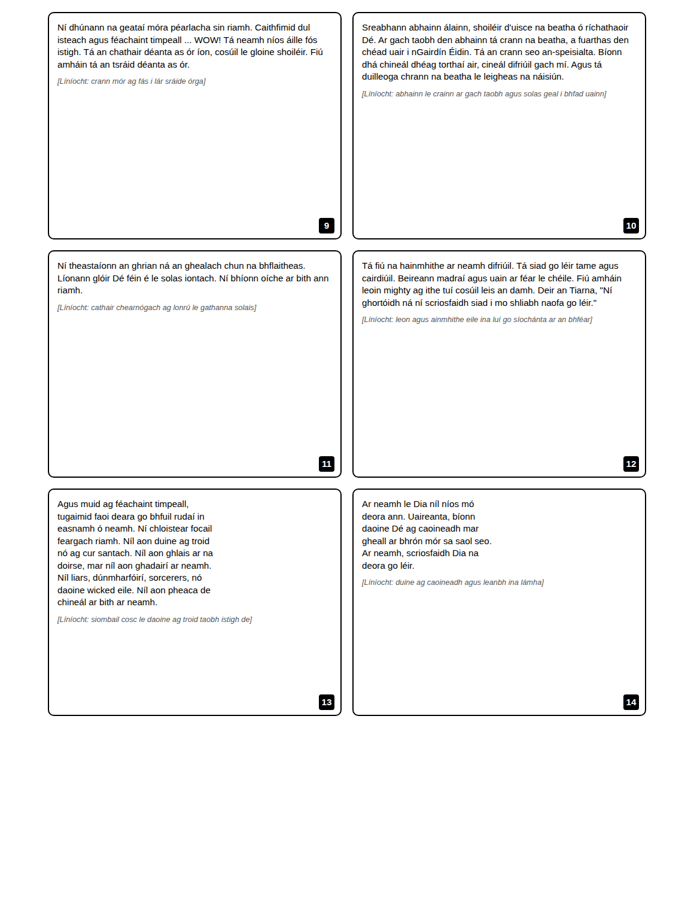Ní dhúnann na geataí móra péarlacha sin riamh. Caithfimid dul isteach agus féachaint timpeall ... WOW! Tá neamh níos áille fós istigh. Tá an chathair déanta as ór íon, cosúil le gloine shoiléir. Fiú amháin tá an tsráid déanta as ór.
[Líníocht: crann mór ag fás i lár sráide órga] 9
Sreabhann abhainn álainn, shoiléir d'uisce na beatha ó ríchathaoir Dé. Ar gach taobh den abhainn tá crann na beatha, a fuarthas den chéad uair i nGairdín Éidin. Tá an crann seo an-speisialta. Bíonn dhá chineál dhéag torthaí air, cineál difriúil gach mí. Agus tá duilleoga chrann na beatha le leigheas na náisiún.
[Líníocht: abhainn le crainn ar gach taobh agus solas geal i bhfad uainn] 10
Ní theastaíonn an ghrian ná an ghealach chun na bhflaitheas. Líonann glóir Dé féin é le solas iontach. Ní bhíonn oíche ar bith ann riamh.
[Líníocht: cathair chearnógach ag lonrú le gathanna solais] 11
Tá fiú na hainmhithe ar neamh difriúil. Tá siad go léir tame agus cairdiúil. Beireann madraí agus uain ar féar le chéile. Fiú amháin leoin mighty ag ithe tuí cosúil leis an damh. Deir an Tiarna, "Ní ghortóidh ná ní scriosfaidh siad i mo shliabh naofa go léir."
[Líníocht: leon agus ainmhithe eile ina luí go síochánta ar an bhféar] 12
Agus muid ag féachaint timpeall, tugaimid faoi deara go bhfuil rudaí in easnamh ó neamh. Ní chloistear focail feargach riamh. Níl aon duine ag troid nó ag cur santach. Níl aon ghlais ar na doirse, mar níl aon ghadairí ar neamh. Níl liars, dúnmharfóirí, sorcerers, nó daoine wicked eile. Níl aon pheaca de chineál ar bith ar neamh.
[Líníocht: siombail cosc le daoine ag troid taobh istigh de] 13
Ar neamh le Dia níl níos mó deora ann. Uaireanta, bíonn daoine Dé ag caoineadh mar gheall ar bhrón mór sa saol seo. Ar neamh, scriosfaidh Dia na deora go léir.
[Líníocht: duine ag caoineadh agus leanbh ina lámha] 14